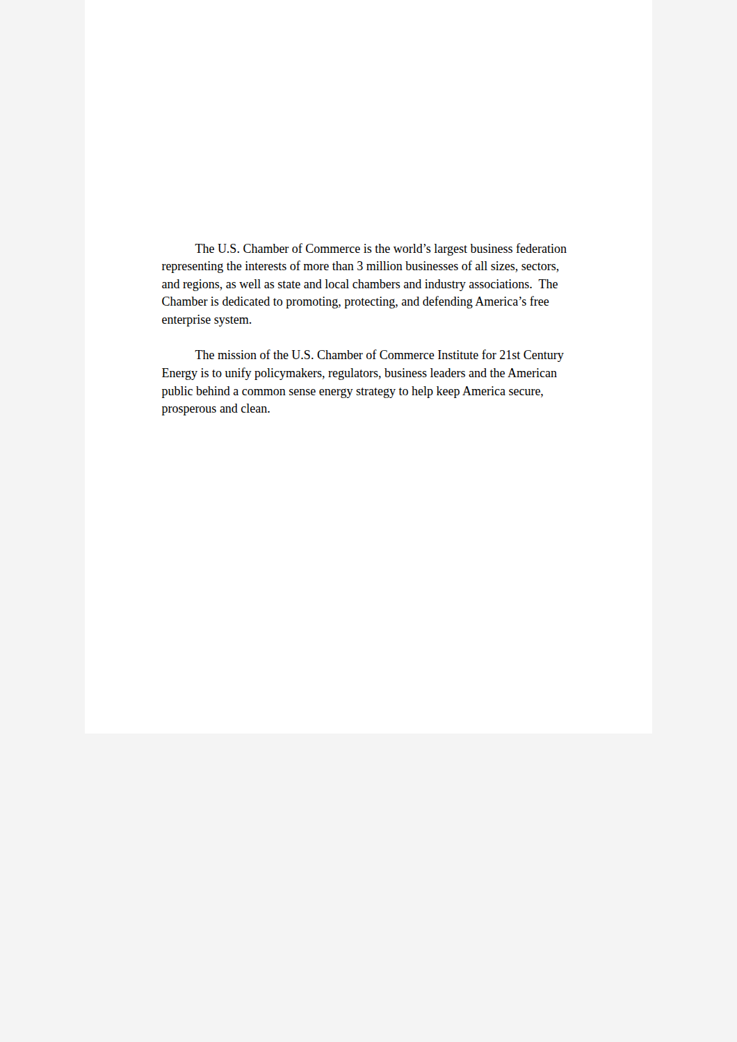The U.S. Chamber of Commerce is the world’s largest business federation representing the interests of more than 3 million businesses of all sizes, sectors, and regions, as well as state and local chambers and industry associations. The Chamber is dedicated to promoting, protecting, and defending America’s free enterprise system.
The mission of the U.S. Chamber of Commerce Institute for 21st Century Energy is to unify policymakers, regulators, business leaders and the American public behind a common sense energy strategy to help keep America secure, prosperous and clean.